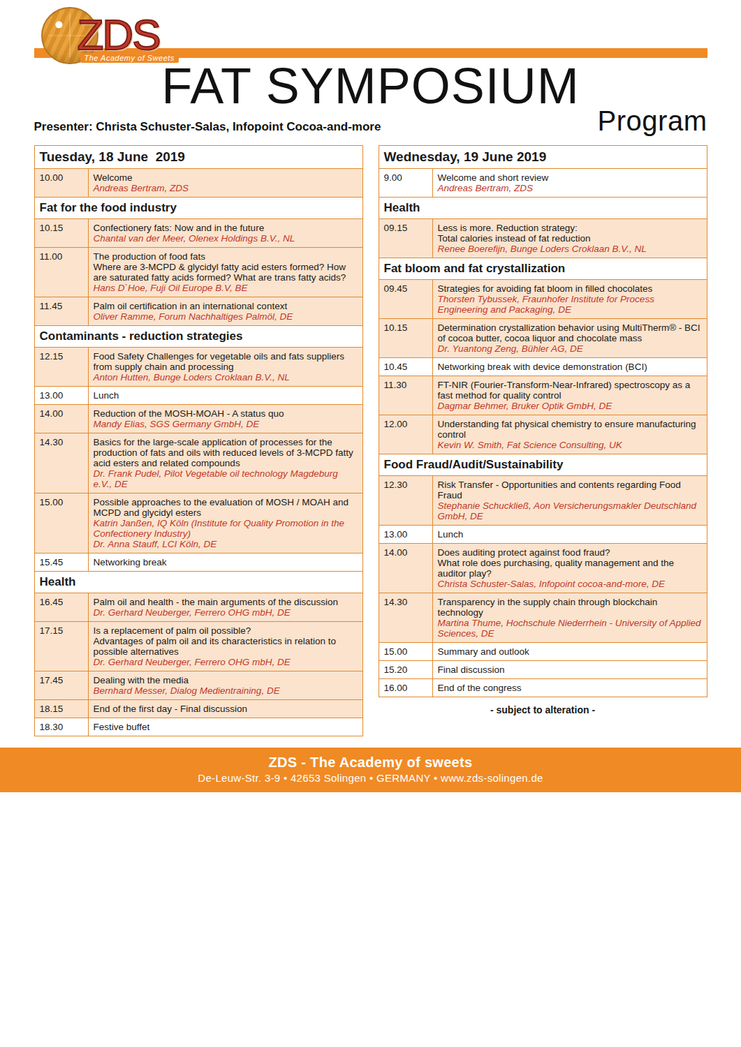ZDS The Academy of Sweets
FAT SYMPOSIUM
Presenter: Christa Schuster-Salas, Infopoint Cocoa-and-more
Program
| Tuesday, 18 June 2019 |
| 10.00 | Welcome Andreas Bertram, ZDS |
| Fat for the food industry |
| 10.15 | Confectionery fats: Now and in the future Chantal van der Meer, Olenex Holdings B.V., NL |
| 11.00 | The production of food fats Where are 3-MCPD & glycidyl fatty acid esters formed? How are saturated fatty acids formed? What are trans fatty acids? Hans D`Hoe, Fuji Oil Europe B.V, BE |
| 11.45 | Palm oil certification in an international context Oliver Ramme, Forum Nachhaltiges Palmöl, DE |
| Contaminants - reduction strategies |
| 12.15 | Food Safety Challenges for vegetable oils and fats suppliers from supply chain and processing Anton Hutten, Bunge Loders Croklaan B.V., NL |
| 13.00 | Lunch |
| 14.00 | Reduction of the MOSH-MOAH - A status quo Mandy Elias, SGS Germany GmbH, DE |
| 14.30 | Basics for the large-scale application of processes for the production of fats and oils with reduced levels of 3-MCPD fatty acid esters and related compounds Dr. Frank Pudel, Pilot Vegetable oil technology Magdeburg e.V., DE |
| 15.00 | Possible approaches to the evaluation of MOSH / MOAH and MCPD and glycidyl esters Katrin Janßen, IQ Köln (Institute for Quality Promotion in the Confectionery Industry) Dr. Anna Stauff, LCI Köln, DE |
| 15.45 | Networking break |
| Health |
| 16.45 | Palm oil and health - the main arguments of the discussion Dr. Gerhard Neuberger, Ferrero OHG mbH, DE |
| 17.15 | Is a replacement of palm oil possible? Advantages of palm oil and its characteristics in relation to possible alternatives Dr. Gerhard Neuberger, Ferrero OHG mbH, DE |
| 17.45 | Dealing with the media Bernhard Messer, Dialog Medientraining, DE |
| 18.15 | End of the first day - Final discussion |
| 18.30 | Festive buffet |
| Wednesday, 19 June 2019 |
| 9.00 | Welcome and short review Andreas Bertram, ZDS |
| Health |
| 09.15 | Less is more. Reduction strategy: Total calories instead of fat reduction Renee Boerefijn, Bunge Loders Croklaan B.V., NL |
| Fat bloom and fat crystallization |
| 09.45 | Strategies for avoiding fat bloom in filled chocolates Thorsten Tybussek, Fraunhofer Institute for Process Engineering and Packaging, DE |
| 10.15 | Determination crystallization behavior using MultiTherm® - BCI of cocoa butter, cocoa liquor and chocolate mass Dr. Yuantong Zeng, Bühler AG, DE |
| 10.45 | Networking break with device demonstration (BCI) |
| 11.30 | FT-NIR (Fourier-Transform-Near-Infrared) spectroscopy as a fast method for quality control Dagmar Behmer, Bruker Optik GmbH, DE |
| 12.00 | Understanding fat physical chemistry to ensure manufacturing control Kevin W. Smith, Fat Science Consulting, UK |
| Food Fraud/Audit/Sustainability |
| 12.30 | Risk Transfer - Opportunities and contents regarding Food Fraud Stephanie Schuckließ, Aon Versicherungsmakler Deutschland GmbH, DE |
| 13.00 | Lunch |
| 14.00 | Does auditing protect against food fraud? What role does purchasing, quality management and the auditor play? Christa Schuster-Salas, Infopoint cocoa-and-more, DE |
| 14.30 | Transparency in the supply chain through blockchain technology Martina Thume, Hochschule Niederrhein - University of Applied Sciences, DE |
| 15.00 | Summary and outlook |
| 15.20 | Final discussion |
| 16.00 | End of the congress |
- subject to alteration -
ZDS - The Academy of sweets
De-Leuw-Str. 3-9 • 42653 Solingen • GERMANY • www.zds-solingen.de